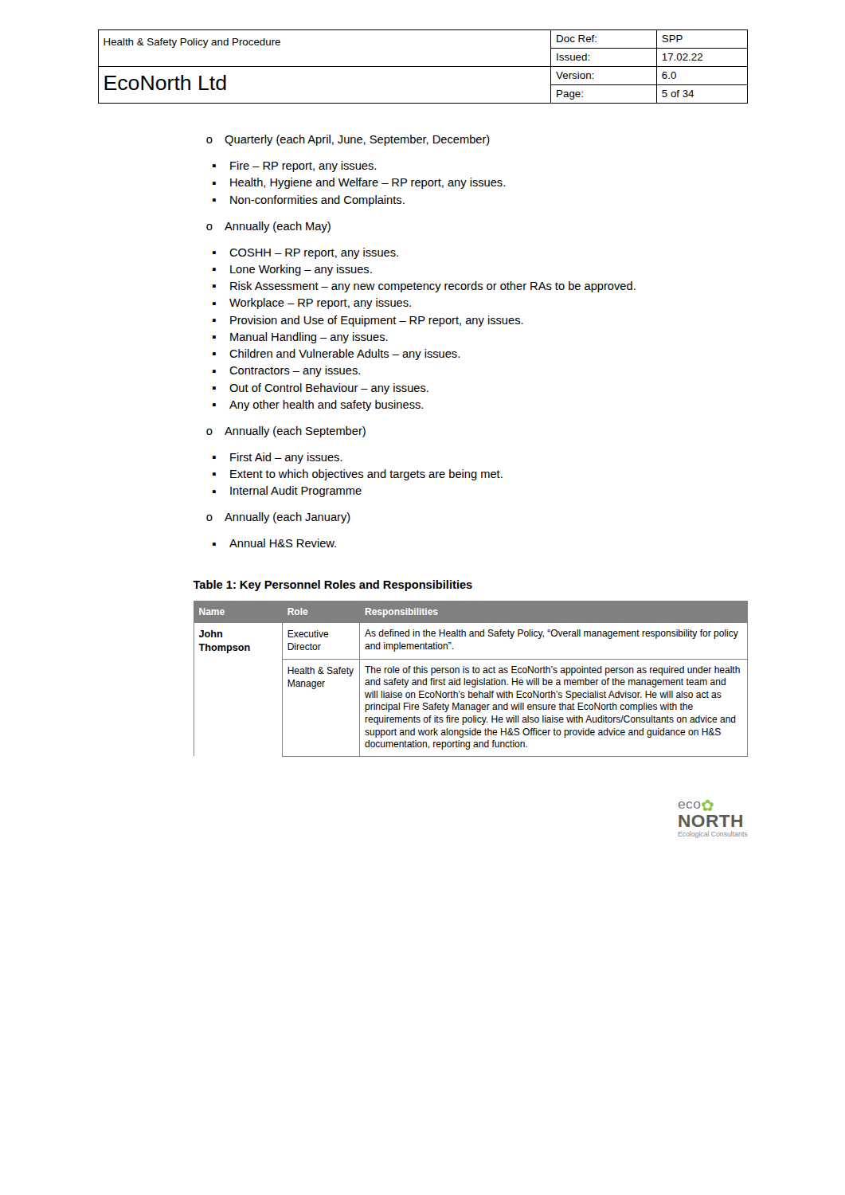| Health & Safety Policy and Procedure | Doc Ref: | SPP |
| Issued: | 17.02.22 |
| EcoNorth Ltd | Version: | 6.0 |
| Page: | 5 of 34 |
Quarterly (each April, June, September, December)
Fire – RP report, any issues.
Health, Hygiene and Welfare – RP report, any issues.
Non-conformities and Complaints.
Annually (each May)
COSHH – RP report, any issues.
Lone Working – any issues.
Risk Assessment – any new competency records or other RAs to be approved.
Workplace – RP report, any issues.
Provision and Use of Equipment – RP report, any issues.
Manual Handling – any issues.
Children and Vulnerable Adults – any issues.
Contractors – any issues.
Out of Control Behaviour – any issues.
Any other health and safety business.
Annually (each September)
First Aid – any issues.
Extent to which objectives and targets are being met.
Internal Audit Programme
Annually (each January)
Annual H&S Review.
Table 1: Key Personnel Roles and Responsibilities
| Name | Role | Responsibilities |
| --- | --- | --- |
| John Thompson | Executive Director | As defined in the Health and Safety Policy, “Overall management responsibility for policy and implementation”. |
| Health & Safety Manager | The role of this person is to act as EcoNorth’s appointed person as required under health and safety and first aid legislation. He will be a member of the management team and will liaise on EcoNorth’s behalf with EcoNorth’s Specialist Advisor. He will also act as principal Fire Safety Manager and will ensure that EcoNorth complies with the requirements of its fire policy. He will also liaise with Auditors/Consultants on advice and support and work alongside the H&S Officer to provide advice and guidance on H&S documentation, reporting and function. |
eco✿ NORTH Ecological Consultants